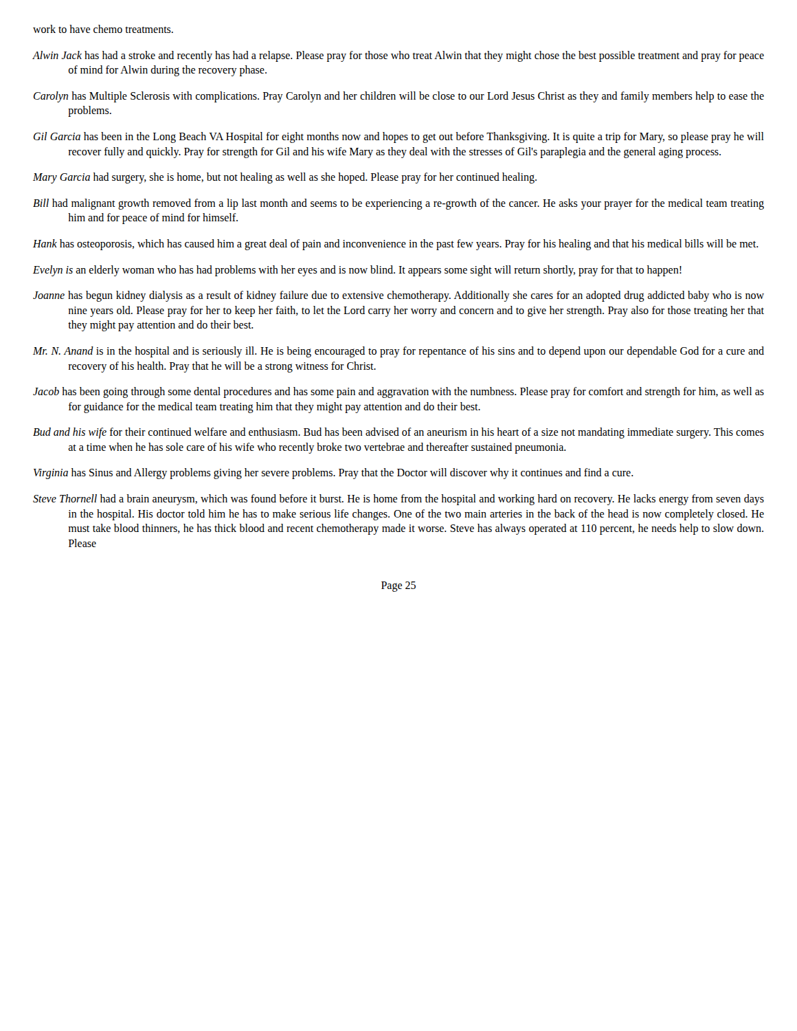work to have chemo treatments.
Alwin Jack has had a stroke and recently has had a relapse. Please pray for those who treat Alwin that they might chose the best possible treatment and pray for peace of mind for Alwin during the recovery phase.
Carolyn has Multiple Sclerosis with complications. Pray Carolyn and her children will be close to our Lord Jesus Christ as they and family members help to ease the problems.
Gil Garcia has been in the Long Beach VA Hospital for eight months now and hopes to get out before Thanksgiving. It is quite a trip for Mary, so please pray he will recover fully and quickly. Pray for strength for Gil and his wife Mary as they deal with the stresses of Gil's paraplegia and the general aging process.
Mary Garcia had surgery, she is home, but not healing as well as she hoped. Please pray for her continued healing.
Bill had malignant growth removed from a lip last month and seems to be experiencing a re-growth of the cancer. He asks your prayer for the medical team treating him and for peace of mind for himself.
Hank has osteoporosis, which has caused him a great deal of pain and inconvenience in the past few years. Pray for his healing and that his medical bills will be met.
Evelyn is an elderly woman who has had problems with her eyes and is now blind. It appears some sight will return shortly, pray for that to happen!
Joanne has begun kidney dialysis as a result of kidney failure due to extensive chemotherapy. Additionally she cares for an adopted drug addicted baby who is now nine years old. Please pray for her to keep her faith, to let the Lord carry her worry and concern and to give her strength. Pray also for those treating her that they might pay attention and do their best.
Mr. N. Anand is in the hospital and is seriously ill. He is being encouraged to pray for repentance of his sins and to depend upon our dependable God for a cure and recovery of his health. Pray that he will be a strong witness for Christ.
Jacob has been going through some dental procedures and has some pain and aggravation with the numbness. Please pray for comfort and strength for him, as well as for guidance for the medical team treating him that they might pay attention and do their best.
Bud and his wife for their continued welfare and enthusiasm. Bud has been advised of an aneurism in his heart of a size not mandating immediate surgery. This comes at a time when he has sole care of his wife who recently broke two vertebrae and thereafter sustained pneumonia.
Virginia has Sinus and Allergy problems giving her severe problems. Pray that the Doctor will discover why it continues and find a cure.
Steve Thornell had a brain aneurysm, which was found before it burst. He is home from the hospital and working hard on recovery. He lacks energy from seven days in the hospital. His doctor told him he has to make serious life changes. One of the two main arteries in the back of the head is now completely closed. He must take blood thinners, he has thick blood and recent chemotherapy made it worse. Steve has always operated at 110 percent, he needs help to slow down. Please
Page 25